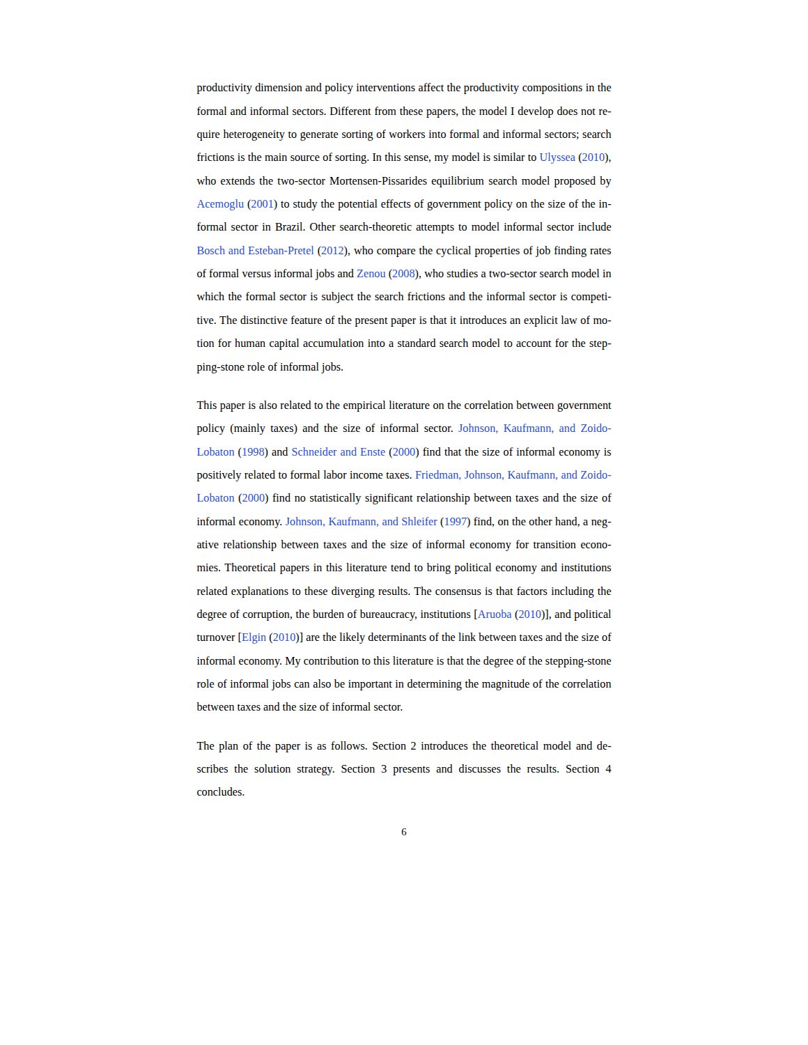productivity dimension and policy interventions affect the productivity compositions in the formal and informal sectors. Different from these papers, the model I develop does not require heterogeneity to generate sorting of workers into formal and informal sectors; search frictions is the main source of sorting. In this sense, my model is similar to Ulyssea (2010), who extends the two-sector Mortensen-Pissarides equilibrium search model proposed by Acemoglu (2001) to study the potential effects of government policy on the size of the informal sector in Brazil. Other search-theoretic attempts to model informal sector include Bosch and Esteban-Pretel (2012), who compare the cyclical properties of job finding rates of formal versus informal jobs and Zenou (2008), who studies a two-sector search model in which the formal sector is subject the search frictions and the informal sector is competitive. The distinctive feature of the present paper is that it introduces an explicit law of motion for human capital accumulation into a standard search model to account for the stepping-stone role of informal jobs.
This paper is also related to the empirical literature on the correlation between government policy (mainly taxes) and the size of informal sector. Johnson, Kaufmann, and Zoido-Lobaton (1998) and Schneider and Enste (2000) find that the size of informal economy is positively related to formal labor income taxes. Friedman, Johnson, Kaufmann, and Zoido-Lobaton (2000) find no statistically significant relationship between taxes and the size of informal economy. Johnson, Kaufmann, and Shleifer (1997) find, on the other hand, a negative relationship between taxes and the size of informal economy for transition economies. Theoretical papers in this literature tend to bring political economy and institutions related explanations to these diverging results. The consensus is that factors including the degree of corruption, the burden of bureaucracy, institutions [Aruoba (2010)], and political turnover [Elgin (2010)] are the likely determinants of the link between taxes and the size of informal economy. My contribution to this literature is that the degree of the stepping-stone role of informal jobs can also be important in determining the magnitude of the correlation between taxes and the size of informal sector.
The plan of the paper is as follows. Section 2 introduces the theoretical model and describes the solution strategy. Section 3 presents and discusses the results. Section 4 concludes.
6